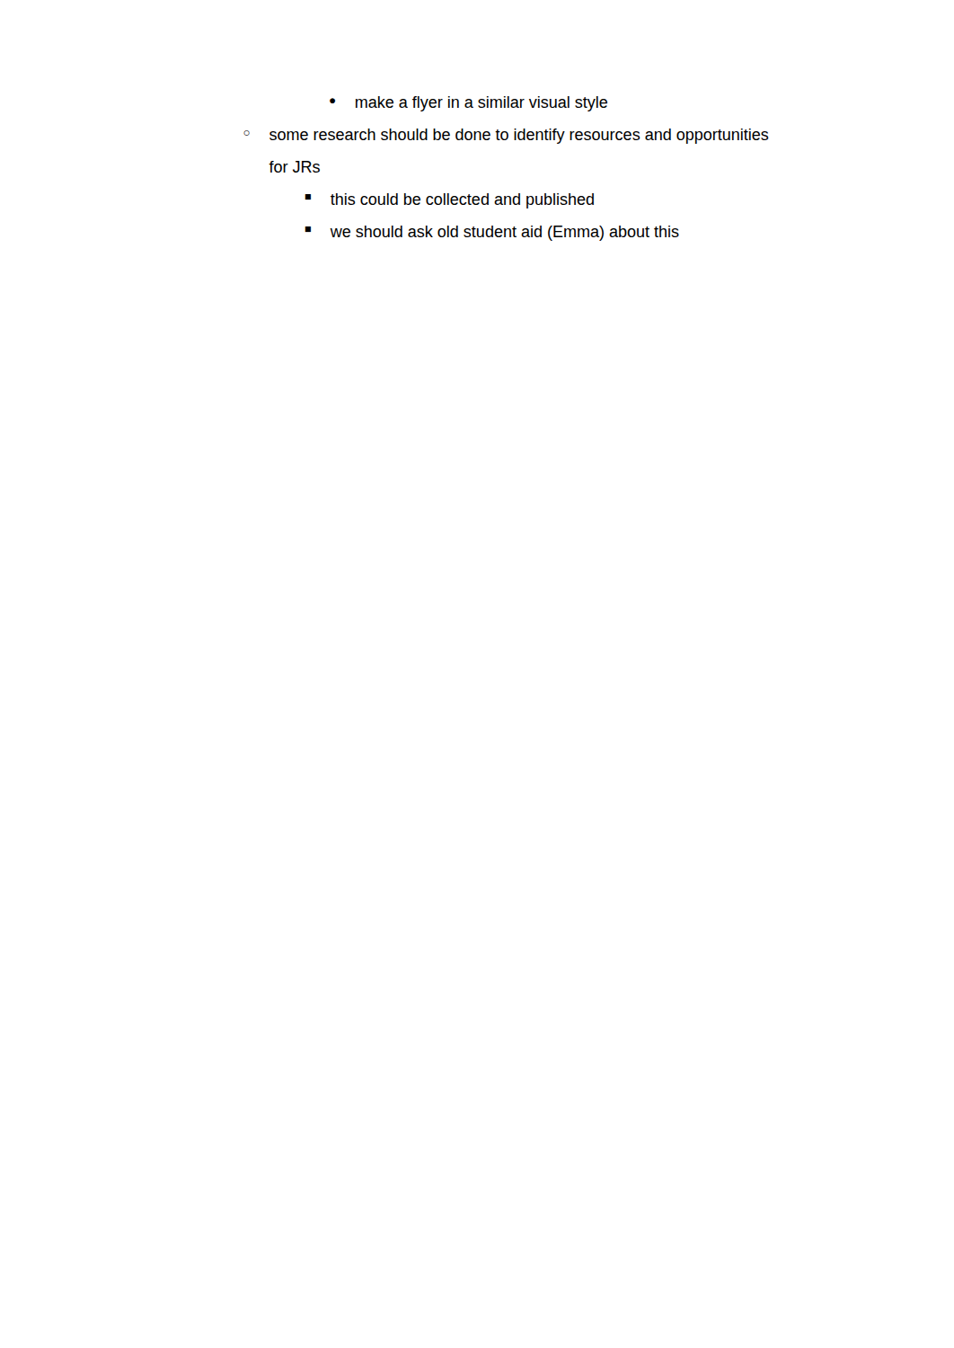make a flyer in a similar visual style
some research should be done to identify resources and opportunities for JRs
this could be collected and published
we should ask old student aid (Emma) about this